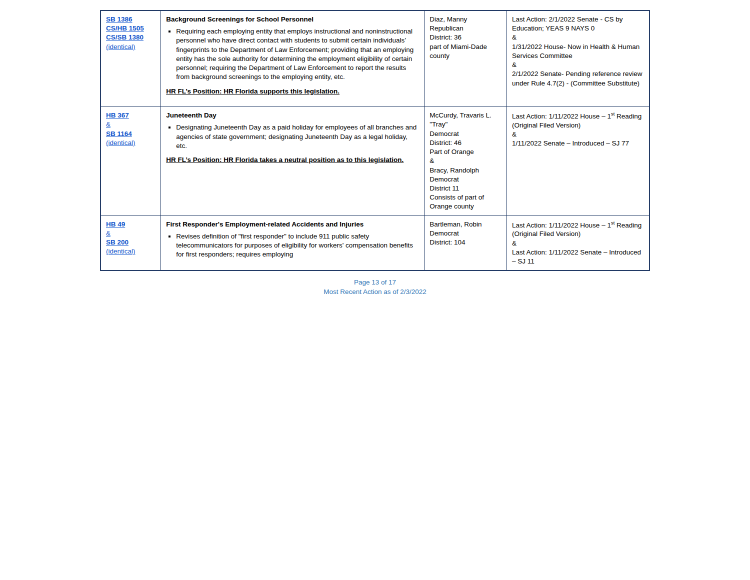| SB 1386 CS/HB 1505 CS/SB 1380 (identical) | Background Screenings for School Personnel Requiring each employing entity that employs instructional and noninstructional personnel who have direct contact with students to submit certain individuals’ fingerprints to the Department of Law Enforcement; providing that an employing entity has the sole authority for determining the employment eligibility of certain personnel; requiring the Department of Law Enforcement to report the results from background screenings to the employing entity, etc. HR FL’s Position: HR Florida supports this legislation. | Diaz, Manny Republican District: 36 part of Miami-Dade county | Last Action: 2/1/2022 Senate - CS by Education; YEAS 9 NAYS 0 & 1/31/2022 House- Now in Health & Human Services Committee & 2/1/2022 Senate- Pending reference review under Rule 4.7(2) - (Committee Substitute) |
| HB 367 & SB 1164 (identical) | Juneteenth Day Designating Juneteenth Day as a paid holiday for employees of all branches and agencies of state government; designating Juneteenth Day as a legal holiday, etc. HR FL’s Position: HR Florida takes a neutral position as to this legislation. | McCurdy, Travaris L. "Tray" Democrat District: 46 Part of Orange & Bracy, Randolph Democrat District 11 Consists of part of Orange county | Last Action: 1/11/2022 House – 1 st Reading (Original Filed Version) & 1/11/2022 Senate – Introduced – SJ 77 |
| HB 49 & SB 200 (identical) | First Responder's Employment-related Accidents and Injuries Revises definition of "first responder" to include 911 public safety telecommunicators for purposes of eligibility for workers' compensation benefits for first responders; requires employing | Bartleman, Robin Democrat District: 104 | Last Action: 1/11/2022 House – 1 st Reading (Original Filed Version) & Last Action: 1/11/2022 Senate – Introduced – SJ 11 |
Page 13 of 17
Most Recent Action as of 2/3/2022